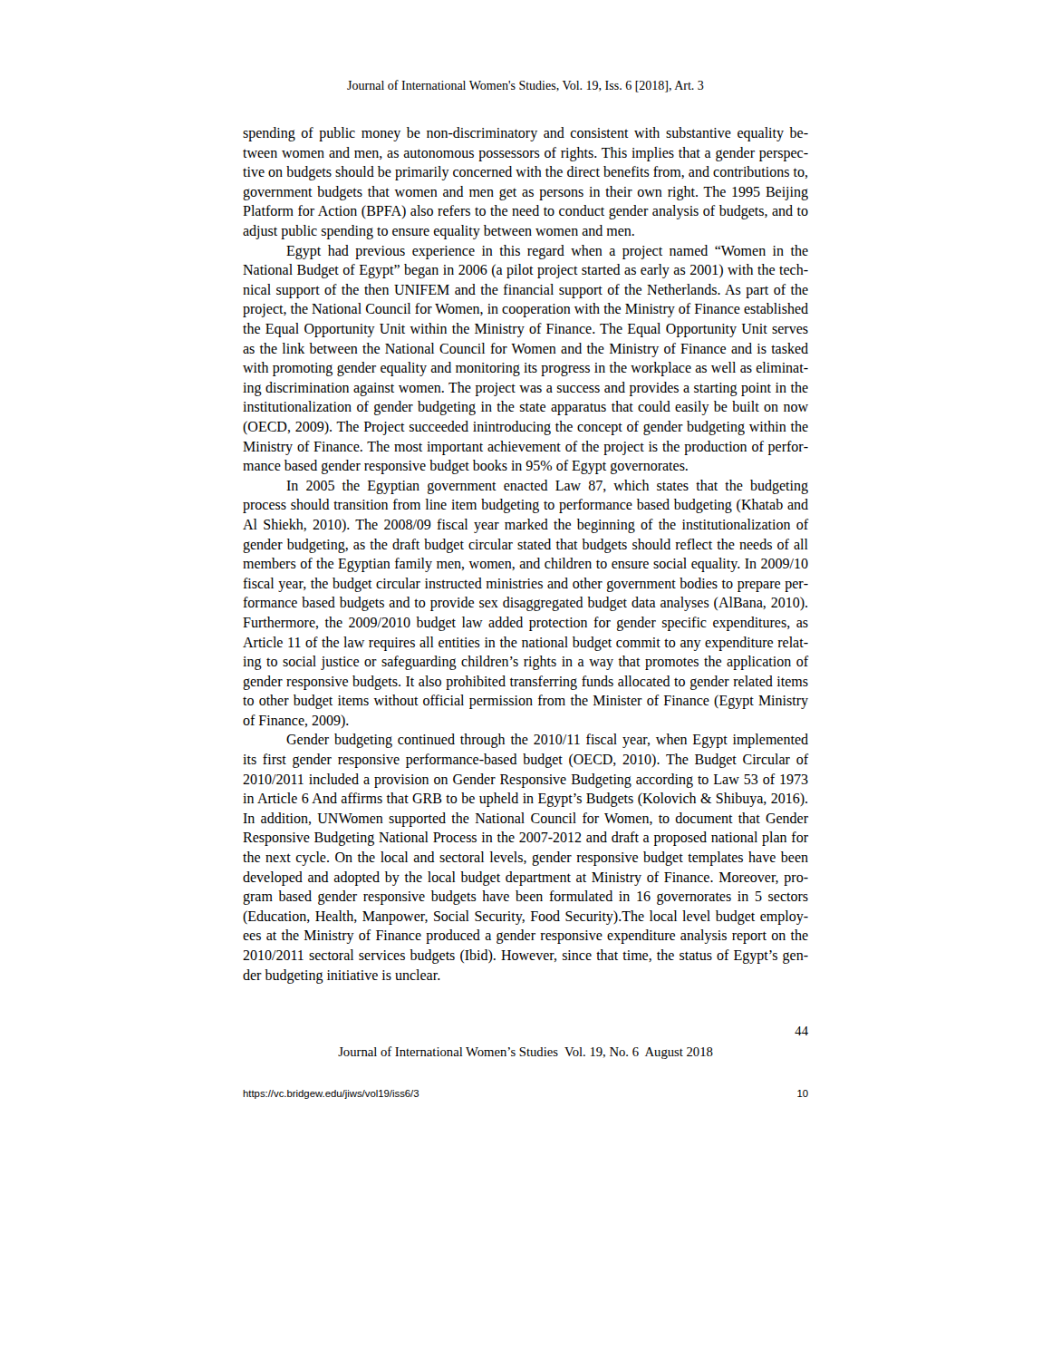Journal of International Women's Studies, Vol. 19, Iss. 6 [2018], Art. 3
spending of public money be non-discriminatory and consistent with substantive equality between women and men, as autonomous possessors of rights. This implies that a gender perspective on budgets should be primarily concerned with the direct benefits from, and contributions to, government budgets that women and men get as persons in their own right. The 1995 Beijing Platform for Action (BPFA) also refers to the need to conduct gender analysis of budgets, and to adjust public spending to ensure equality between women and men.
Egypt had previous experience in this regard when a project named “Women in the National Budget of Egypt” began in 2006 (a pilot project started as early as 2001) with the technical support of the then UNIFEM and the financial support of the Netherlands. As part of the project, the National Council for Women, in cooperation with the Ministry of Finance established the Equal Opportunity Unit within the Ministry of Finance. The Equal Opportunity Unit serves as the link between the National Council for Women and the Ministry of Finance and is tasked with promoting gender equality and monitoring its progress in the workplace as well as eliminating discrimination against women. The project was a success and provides a starting point in the institutionalization of gender budgeting in the state apparatus that could easily be built on now (OECD, 2009). The Project succeeded inintroducing the concept of gender budgeting within the Ministry of Finance. The most important achievement of the project is the production of performance based gender responsive budget books in 95% of Egypt governorates.
In 2005 the Egyptian government enacted Law 87, which states that the budgeting process should transition from line item budgeting to performance based budgeting (Khatab and Al Shiekh, 2010). The 2008/09 fiscal year marked the beginning of the institutionalization of gender budgeting, as the draft budget circular stated that budgets should reflect the needs of all members of the Egyptian family men, women, and children to ensure social equality. In 2009/10 fiscal year, the budget circular instructed ministries and other government bodies to prepare performance based budgets and to provide sex disaggregated budget data analyses (AlBana, 2010). Furthermore, the 2009/2010 budget law added protection for gender specific expenditures, as Article 11 of the law requires all entities in the national budget commit to any expenditure relating to social justice or safeguarding children’s rights in a way that promotes the application of gender responsive budgets. It also prohibited transferring funds allocated to gender related items to other budget items without official permission from the Minister of Finance (Egypt Ministry of Finance, 2009).
Gender budgeting continued through the 2010/11 fiscal year, when Egypt implemented its first gender responsive performance-based budget (OECD, 2010). The Budget Circular of 2010/2011 included a provision on Gender Responsive Budgeting according to Law 53 of 1973 in Article 6 And affirms that GRB to be upheld in Egypt’s Budgets (Kolovich & Shibuya, 2016). In addition, UNWomen supported the National Council for Women, to document that Gender Responsive Budgeting National Process in the 2007-2012 and draft a proposed national plan for the next cycle. On the local and sectoral levels, gender responsive budget templates have been developed and adopted by the local budget department at Ministry of Finance. Moreover, program based gender responsive budgets have been formulated in 16 governorates in 5 sectors (Education, Health, Manpower, Social Security, Food Security).The local level budget employees at the Ministry of Finance produced a gender responsive expenditure analysis report on the 2010/2011 sectoral services budgets (Ibid). However, since that time, the status of Egypt’s gender budgeting initiative is unclear.
44
Journal of International Women’s Studies Vol. 19, No. 6 August 2018
https://vc.bridgew.edu/jiws/vol19/iss6/3 10